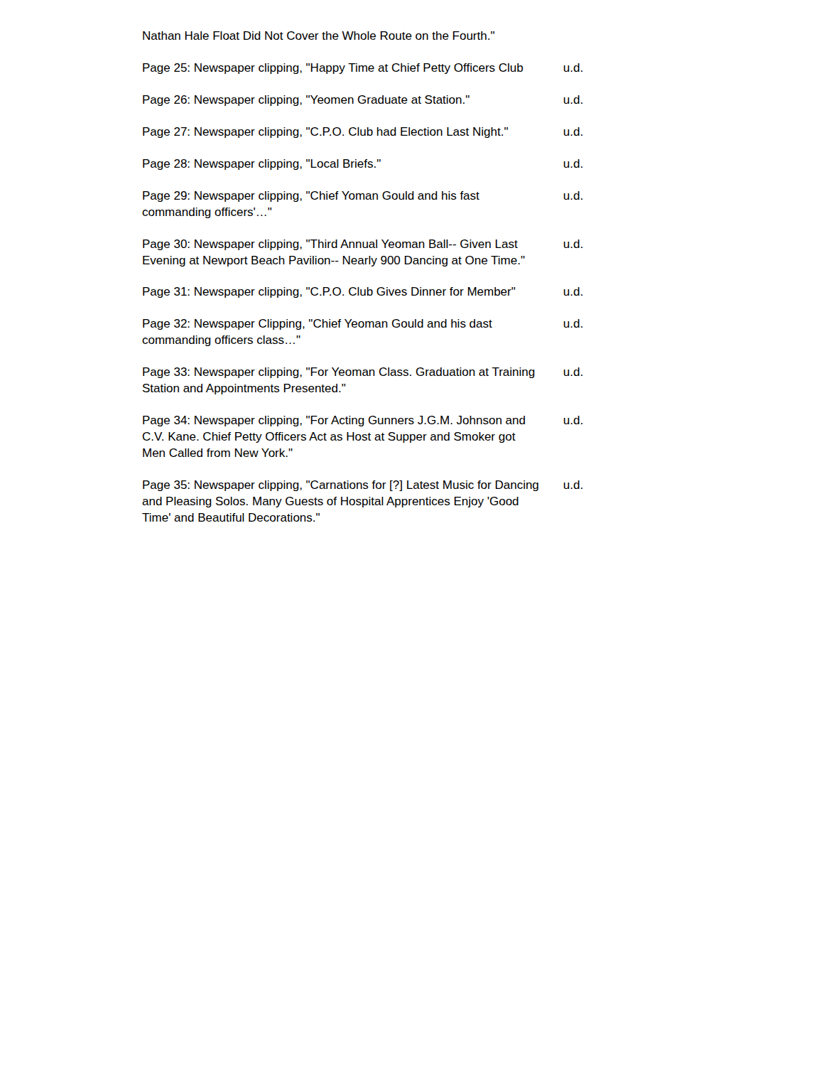| Nathan Hale Float Did Not Cover the Whole Route on the Fourth." | |
| Page 25: Newspaper clipping, "Happy Time at Chief Petty Officers Club | u.d. |
| Page 26: Newspaper clipping, "Yeomen Graduate at Station." | u.d. |
| Page 27: Newspaper clipping, "C.P.O. Club had Election Last Night." | u.d. |
| Page 28: Newspaper clipping, "Local Briefs." | u.d. |
| Page 29: Newspaper clipping, "Chief Yoman Gould and his fast commanding officers'…" | u.d. |
| Page 30: Newspaper clipping, "Third Annual Yeoman Ball-- Given Last Evening at Newport Beach Pavilion-- Nearly 900 Dancing at One Time." | u.d. |
| Page 31: Newspaper clipping, "C.P.O. Club Gives Dinner for Member" | u.d. |
| Page 32: Newspaper Clipping, "Chief Yeoman Gould and his dast commanding officers class…" | u.d. |
| Page 33: Newspaper clipping, "For Yeoman Class. Graduation at Training Station and Appointments Presented." | u.d. |
| Page 34: Newspaper clipping, "For Acting Gunners J.G.M. Johnson and C.V. Kane. Chief Petty Officers Act as Host at Supper and Smoker got Men Called from New York." | u.d. |
| Page 35: Newspaper clipping, "Carnations for [?] Latest Music for Dancing and Pleasing Solos. Many Guests of Hospital Apprentices Enjoy 'Good Time' and Beautiful Decorations." | u.d. |